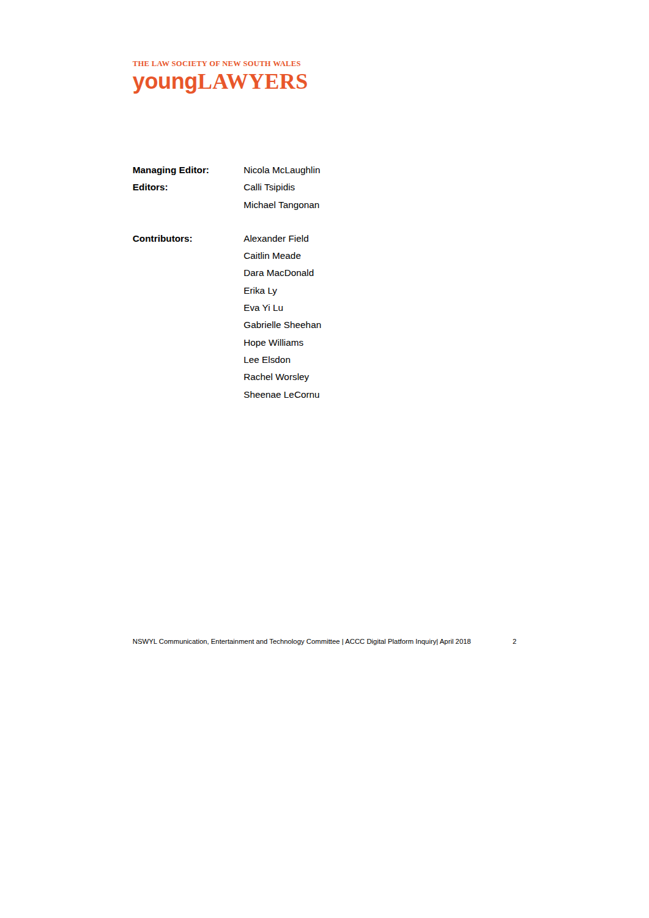THE LAW SOCIETY OF NEW SOUTH WALES
young LAWYERS
| Managing Editor: | Nicola McLaughlin |
| Editors: | Calli Tsipidis |
| | Michael Tangonan |
| Contributors: | Alexander Field |
| | Caitlin Meade |
| | Dara MacDonald |
| | Erika Ly |
| | Eva Yi Lu |
| | Gabrielle Sheehan |
| | Hope Williams |
| | Lee Elsdon |
| | Rachel Worsley |
| | Sheenae LeCornu |
NSWYL Communication, Entertainment and Technology Committee | ACCC Digital Platform Inquiry| April 2018
2